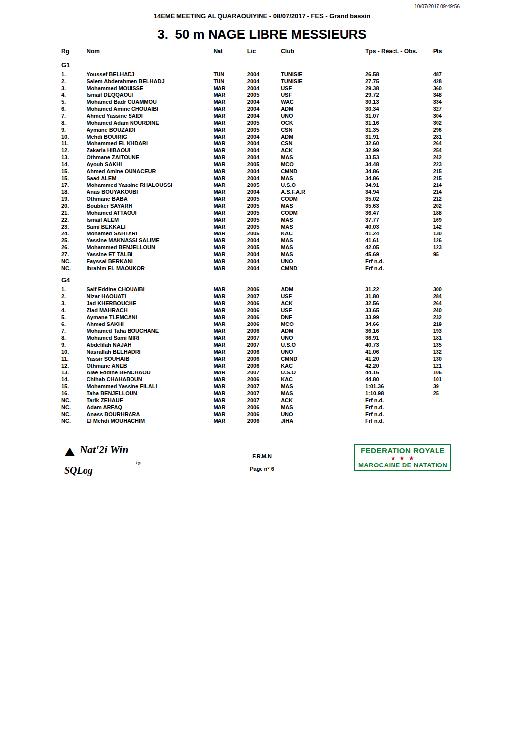10/07/2017 09:49:56
14EME MEETING AL QUARAOUIYINE - 08/07/2017 - FES - Grand bassin
3. 50 m NAGE LIBRE MESSIEURS
| Rg | Nom | Nat | Lic | Club | Tps - Réact. - Obs. | Pts |
| --- | --- | --- | --- | --- | --- | --- |
| G1 |
| 1. | Youssef BELHADJ | TUN | 2004 | TUNISIE | 26.58 | 487 |
| 2. | Salem Abderahmen BELHADJ | TUN | 2004 | TUNISIE | 27.75 | 428 |
| 3. | Mohammed MOUISSE | MAR | 2004 | USF | 29.38 | 360 |
| 4. | Ismail DEQQAOUI | MAR | 2005 | USF | 29.72 | 348 |
| 5. | Mohamed Badr OUAMMOU | MAR | 2004 | WAC | 30.13 | 334 |
| 6. | Mohamed Amine CHOUAIBI | MAR | 2004 | ADM | 30.34 | 327 |
| 7. | Ahmed Yassine SAIDI | MAR | 2004 | UNO | 31.07 | 304 |
| 8. | Mohamed Adam NOURDINE | MAR | 2005 | OCK | 31.16 | 302 |
| 9. | Aymane BOUZAIDI | MAR | 2005 | CSN | 31.35 | 296 |
| 10. | Mehdi BOUIRIG | MAR | 2004 | ADM | 31.91 | 281 |
| 11. | Mohammed EL KHDARI | MAR | 2004 | CSN | 32.60 | 264 |
| 12. | Zakaria HIBAOUI | MAR | 2004 | ACK | 32.99 | 254 |
| 13. | Othmane ZAITOUNE | MAR | 2004 | MAS | 33.53 | 242 |
| 14. | Ayoub SAKHI | MAR | 2005 | MCO | 34.48 | 223 |
| 15. | Ahmed Amine OUNACEUR | MAR | 2004 | CMND | 34.86 | 215 |
| 15. | Saad ALEM | MAR | 2004 | MAS | 34.86 | 215 |
| 17. | Mohammed Yassine RHALOUSSI | MAR | 2005 | U.S.O | 34.91 | 214 |
| 18. | Anas BOUYAKOUBI | MAR | 2004 | A.S.F.A.R | 34.94 | 214 |
| 19. | Othmane BABA | MAR | 2005 | CODM | 35.02 | 212 |
| 20. | Boubker SAYARH | MAR | 2005 | MAS | 35.63 | 202 |
| 21. | Mohamed ATTAOUI | MAR | 2005 | CODM | 36.47 | 188 |
| 22. | Ismail ALEM | MAR | 2005 | MAS | 37.77 | 169 |
| 23. | Sami BEKKALI | MAR | 2005 | MAS | 40.03 | 142 |
| 24. | Mohamed SAHTARI | MAR | 2005 | KAC | 41.24 | 130 |
| 25. | Yassine MAKNASSI SALIME | MAR | 2004 | MAS | 41.61 | 126 |
| 26. | Mohammed BENJELLOUN | MAR | 2005 | MAS | 42.05 | 123 |
| 27. | Yassine ET TALBI | MAR | 2004 | MAS | 45.69 | 95 |
| NC. | Fayssal BERKANI | MAR | 2004 | UNO | Frf n.d. | |
| NC. | Ibrahim EL MAOUKOR | MAR | 2004 | CMND | Frf n.d. | |
| G4 |
| 1. | Saif Eddine CHOUAIBI | MAR | 2006 | ADM | 31.22 | 300 |
| 2. | Nizar HAOUATI | MAR | 2007 | USF | 31.80 | 284 |
| 3. | Jad KHERBOUCHE | MAR | 2006 | ACK | 32.56 | 264 |
| 4. | Ziad MAHRACH | MAR | 2006 | USF | 33.65 | 240 |
| 5. | Aymane TLEMCANI | MAR | 2006 | DNF | 33.99 | 232 |
| 6. | Ahmed SAKHI | MAR | 2006 | MCO | 34.66 | 219 |
| 7. | Mohamed Taha BOUCHANE | MAR | 2006 | ADM | 36.16 | 193 |
| 8. | Mohamed Sami MIRI | MAR | 2007 | UNO | 36.91 | 181 |
| 9. | Abdelilah NAJAH | MAR | 2007 | U.S.O | 40.73 | 135 |
| 10. | Nasrallah BELHADRI | MAR | 2006 | UNO | 41.06 | 132 |
| 11. | Yassir SOUHAIB | MAR | 2006 | CMND | 41.20 | 130 |
| 12. | Othmane ANEB | MAR | 2006 | KAC | 42.20 | 121 |
| 13. | Alae Eddine BENCHAOU | MAR | 2007 | U.S.O | 44.16 | 106 |
| 14. | Chihab CHAHABOUN | MAR | 2006 | KAC | 44.80 | 101 |
| 15. | Mohammed Yassine FILALI | MAR | 2007 | MAS | 1:01.36 | 39 |
| 16. | Taha BENJELLOUN | MAR | 2007 | MAS | 1:10.98 | 25 |
| NC. | Tarik ZEHAUF | MAR | 2007 | ACK | Frf n.d. | |
| NC. | Adam ARFAQ | MAR | 2006 | MAS | Frf n.d. | |
| NC. | Anass BOURHRARA | MAR | 2006 | UNO | Frf n.d. | |
| NC. | El Mehdi MOUHACHIM | MAR | 2006 | JIHA | Frf n.d. | |
⛰ Nat'2i Winby SQLog
F.R.M.N
Page n° 6
FEDERATION ROYALE
★ ★ ★
MAROCAINE DE NATATION